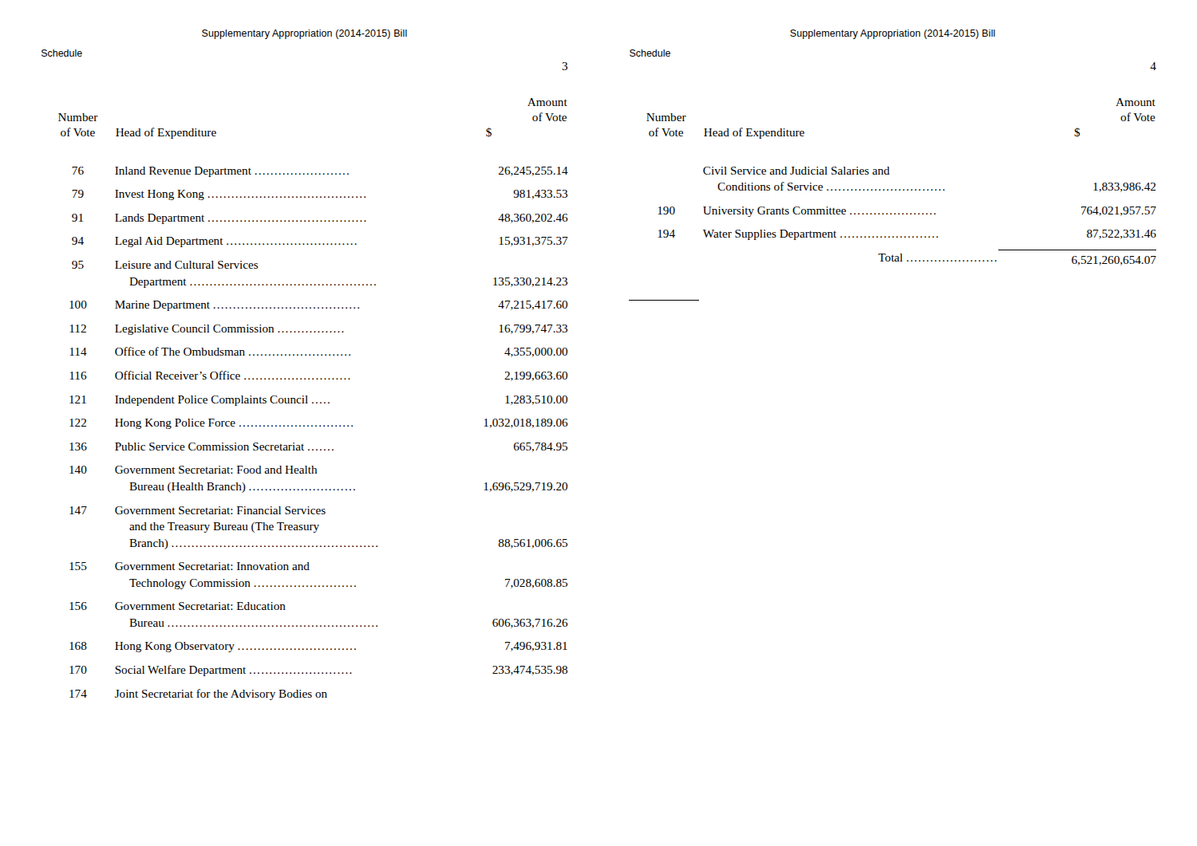Supplementary Appropriation (2014-2015) Bill
Schedule
3
| Number of Vote | Head of Expenditure | Amount of Vote $ |
| --- | --- | --- |
| 76 | Inland Revenue Department ........................ | 26,245,255.14 |
| 79 | Invest Hong Kong ........................................ | 981,433.53 |
| 91 | Lands Department ........................................ | 48,360,202.46 |
| 94 | Legal Aid Department ................................. | 15,931,375.37 |
| 95 | Leisure and Cultural Services Department ............................................... | 135,330,214.23 |
| 100 | Marine Department ..................................... | 47,215,417.60 |
| 112 | Legislative Council Commission ................. | 16,799,747.33 |
| 114 | Office of The Ombudsman .......................... | 4,355,000.00 |
| 116 | Official Receiver’s Office ........................... | 2,199,663.60 |
| 121 | Independent Police Complaints Council ..... | 1,283,510.00 |
| 122 | Hong Kong Police Force ............................. | 1,032,018,189.06 |
| 136 | Public Service Commission Secretariat ....... | 665,784.95 |
| 140 | Government Secretariat: Food and Health Bureau (Health Branch) ........................... | 1,696,529,719.20 |
| 147 | Government Secretariat: Financial Services and the Treasury Bureau (The Treasury Branch) .................................................... | 88,561,006.65 |
| 155 | Government Secretariat: Innovation and Technology Commission .......................... | 7,028,608.85 |
| 156 | Government Secretariat: Education Bureau ..................................................... | 606,363,716.26 |
| 168 | Hong Kong Observatory .............................. | 7,496,931.81 |
| 170 | Social Welfare Department .......................... | 233,474,535.98 |
| 174 | Joint Secretariat for the Advisory Bodies on | |
Supplementary Appropriation (2014-2015) Bill
Schedule
4
| Number of Vote | Head of Expenditure | Amount of Vote $ |
| --- | --- | --- |
| | Civil Service and Judicial Salaries and Conditions of Service .............................. | 1,833,986.42 |
| 190 | University Grants Committee ...................... | 764,021,957.57 |
| 194 | Water Supplies Department ......................... | 87,522,331.46 |
| | Total ....................... | 6,521,260,654.07 |